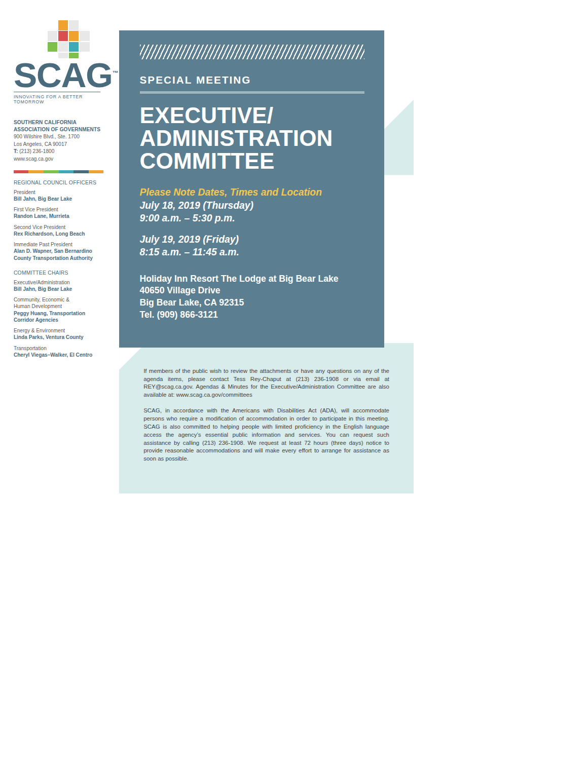SCAG™
Innovating for a Better Tomorrow
SOUTHERN CALIFORNIA
ASSOCIATION OF GOVERNMENTS
900 Wilshire Blvd., Ste. 1700
Los Angeles, CA 90017
T: (213) 236-1800
www.scag.ca.gov
REGIONAL COUNCIL OFFICERS
President Bill Jahn, Big Bear Lake
First Vice President Randon Lane, Murrieta
Second Vice President Rex Richardson, Long Beach
Immediate Past President Alan D. Wapner, San Bernardino
County Transportation Authority
COMMITTEE CHAIRS
Executive/Administration Bill Jahn, Big Bear Lake
Community, Economic &
Human Development Peggy Huang, Transportation
Corridor Agencies
Energy & Environment Linda Parks, Ventura County
Transportation Cheryl Viegas–Walker, El Centro
SPECIAL MEETING
Executive/
Administration
Committee
Please Note Dates, Times and Location
July 18, 2019 (Thursday)
9:00 a.m. – 5:30 p.m. July 19, 2019 (Friday)
8:15 a.m. – 11:45 a.m.
Holiday Inn Resort The Lodge at Big Bear Lake
40650 Village Drive
Big Bear Lake, CA 92315
Tel. (909) 866-3121
If members of the public wish to review the attachments or have any questions on any of the agenda items, please contact Tess Rey-Chaput at (213) 236-1908 or via email at REY@scag.ca.gov. Agendas & Minutes for the Executive/Administration Committee are also available at: www.scag.ca.gov/committees
SCAG, in accordance with the Americans with Disabilities Act (ADA), will accommodate persons who require a modification of accommodation in order to participate in this meeting. SCAG is also committed to helping people with limited proficiency in the English language access the agency’s essential public information and services. You can request such assistance by calling (213) 236-1908. We request at least 72 hours (three days) notice to provide reasonable accommodations and will make every effort to arrange for assistance as soon as possible.